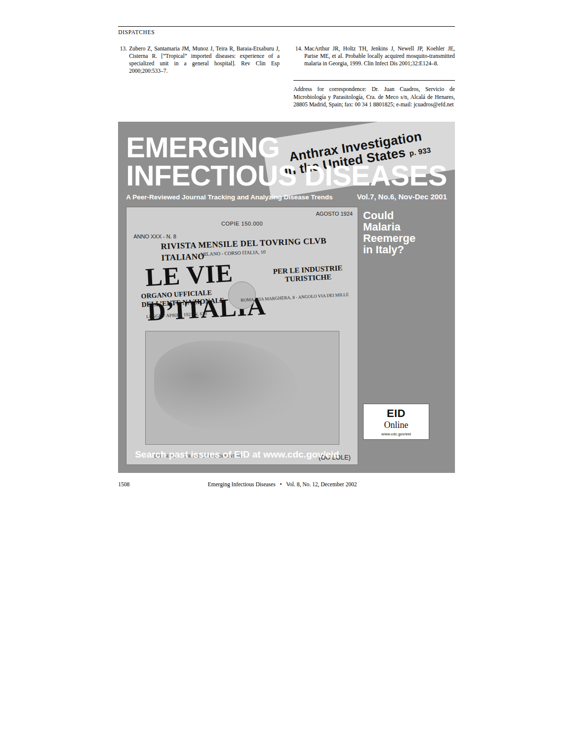DISPATCHES
13. Zubero Z, Santamaria JM, Munoz J, Teira R, Baraia-Etxaburu J, Cisterna R. [”Tropical” imported diseases: experience of a specialized unit in a general hospital]. Rev Clin Esp 2000;200:533–7.
14. MacArthur JR, Holtz TH, Jenkins J, Newell JP, Koehler JE, Parise ME, et al. Probable locally acquired mosquito-transmitted malaria in Georgia, 1999. Clin Infect Dis 2001;32:E124–8.
Address for correspondence: Dr. Juan Cuadros, Servicio de Microbiología y Parasitología, Cra. de Meco s/n, Alcalá de Henares, 28805 Madrid, Spain; fax: 00 34 1 8801825; e-mail: jcuadros@efd.net
Anthrax Investigation
in the United States p. 933
EMERGING
INFECTIOUS DISEASES
A Peer-Reviewed Journal Tracking and Analyzing Disease Trends
Vol.7, No.6, Nov-Dec 2001
AGOSTO 1924
COPIE 150.000
ANNO XXX - N. 8
RIVISTA MENSILE DEL TOVRING CLVB ITALIANO
MILANO - CORSO ITALIA, 10
LE VIE D’ITALIA
PER LE INDUSTRIE
TURISTICHE
ORGANO UFFICIALE
DELL’ENTE NAZIONALE
LEGGE 7 APRILE 1921 N. 610
ROMA, VIA MARGHERA, 8 - ANGOLO VIA DEI MILLE
DI E. SERRA — SERA NELLE PALUDI PONTINE —
(OU LOLE)
Could
Malaria
Reemerge
in Italy?
EID
Online
www.cdc.gov/eid
Search past issues of EID at www.cdc.gov/eid
1508
Emerging Infectious Diseases • Vol. 8, No. 12, December 2002